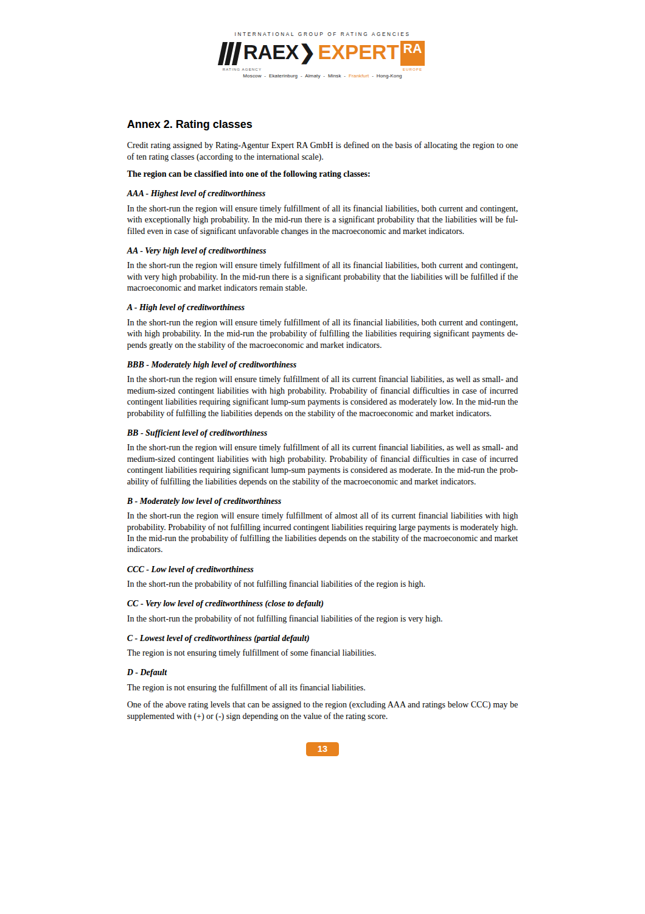INTERNATIONAL GROUP OF RATING AGENCIES
RAEX❯ EXPERT RA
RATING AGENCY EUROPE
Moscow - Ekaterinburg - Almaty - Minsk - Frankfurt - Hong-Kong
Annex 2. Rating classes
Credit rating assigned by Rating-Agentur Expert RA GmbH is defined on the basis of allocating the region to one of ten rating classes (according to the international scale).
The region can be classified into one of the following rating classes:
AAA - Highest level of creditworthiness
In the short-run the region will ensure timely fulfillment of all its financial liabilities, both current and contingent, with exceptionally high probability. In the mid-run there is a significant probability that the liabilities will be fulfilled even in case of significant unfavorable changes in the macroeconomic and market indicators.
AA - Very high level of creditworthiness
In the short-run the region will ensure timely fulfillment of all its financial liabilities, both current and contingent, with very high probability. In the mid-run there is a significant probability that the liabilities will be fulfilled if the macroeconomic and market indicators remain stable.
A - High level of creditworthiness
In the short-run the region will ensure timely fulfillment of all its financial liabilities, both current and contingent, with high probability. In the mid-run the probability of fulfilling the liabilities requiring significant payments depends greatly on the stability of the macroeconomic and market indicators.
BBB - Moderately high level of creditworthiness
In the short-run the region will ensure timely fulfillment of all its current financial liabilities, as well as small- and medium-sized contingent liabilities with high probability. Probability of financial difficulties in case of incurred contingent liabilities requiring significant lump-sum payments is considered as moderately low. In the mid-run the probability of fulfilling the liabilities depends on the stability of the macroeconomic and market indicators.
BB - Sufficient level of creditworthiness
In the short-run the region will ensure timely fulfillment of all its current financial liabilities, as well as small- and medium-sized contingent liabilities with high probability. Probability of financial difficulties in case of incurred contingent liabilities requiring significant lump-sum payments is considered as moderate. In the mid-run the probability of fulfilling the liabilities depends on the stability of the macroeconomic and market indicators.
B - Moderately low level of creditworthiness
In the short-run the region will ensure timely fulfillment of almost all of its current financial liabilities with high probability. Probability of not fulfilling incurred contingent liabilities requiring large payments is moderately high. In the mid-run the probability of fulfilling the liabilities depends on the stability of the macroeconomic and market indicators.
CCC - Low level of creditworthiness
In the short-run the probability of not fulfilling financial liabilities of the region is high.
CC - Very low level of creditworthiness (close to default)
In the short-run the probability of not fulfilling financial liabilities of the region is very high.
C - Lowest level of creditworthiness (partial default)
The region is not ensuring timely fulfillment of some financial liabilities.
D - Default
The region is not ensuring the fulfillment of all its financial liabilities.
One of the above rating levels that can be assigned to the region (excluding AAA and ratings below CCC) may be supplemented with (+) or (-) sign depending on the value of the rating score.
13